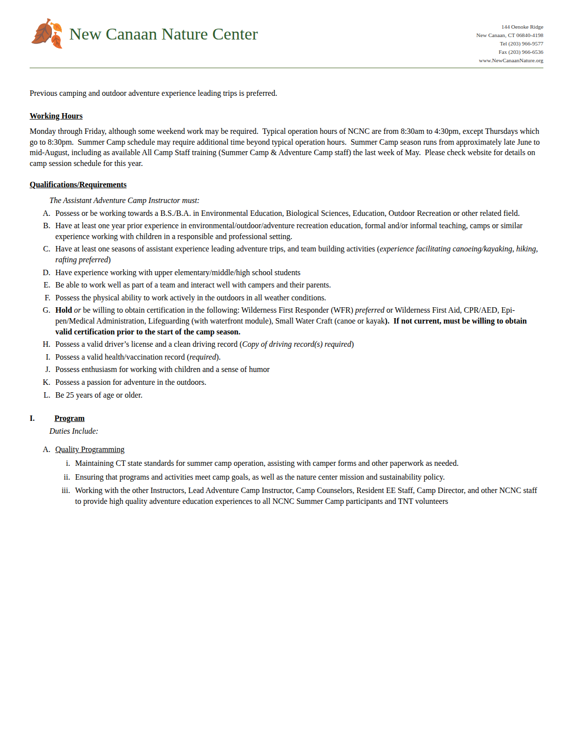🍂 New Canaan Nature Center
144 Oenoke Ridge
New Canaan, CT 06840-4198
Tel (203) 966-9577
Fax (203) 966-6536
www.NewCanaanNature.org
Previous camping and outdoor adventure experience leading trips is preferred.
Working Hours
Monday through Friday, although some weekend work may be required. Typical operation hours of NCNC are from 8:30am to 4:30pm, except Thursdays which go to 8:30pm. Summer Camp schedule may require additional time beyond typical operation hours. Summer Camp season runs from approximately late June to mid-August, including as available All Camp Staff training (Summer Camp & Adventure Camp staff) the last week of May. Please check website for details on camp session schedule for this year.
Qualifications/Requirements
The Assistant Adventure Camp Instructor must:
Possess or be working towards a B.S./B.A. in Environmental Education, Biological Sciences, Education, Outdoor Recreation or other related field.
Have at least one year prior experience in environmental/outdoor/adventure recreation education, formal and/or informal teaching, camps or similar experience working with children in a responsible and professional setting.
Have at least one seasons of assistant experience leading adventure trips, and team building activities (experience facilitating canoeing/kayaking, hiking, rafting preferred)
Have experience working with upper elementary/middle/high school students
Be able to work well as part of a team and interact well with campers and their parents.
Possess the physical ability to work actively in the outdoors in all weather conditions.
Hold or be willing to obtain certification in the following: Wilderness First Responder (WFR) preferred or Wilderness First Aid, CPR/AED, Epi-pen/Medical Administration, Lifeguarding (with waterfront module), Small Water Craft (canoe or kayak). If not current, must be willing to obtain valid certification prior to the start of the camp season.
Possess a valid driver’s license and a clean driving record (Copy of driving record(s) required)
Possess a valid health/vaccination record (required).
Possess enthusiasm for working with children and a sense of humor
Possess a passion for adventure in the outdoors.
Be 25 years of age or older.
I. Program
Duties Include:
Quality Programming
Maintaining CT state standards for summer camp operation, assisting with camper forms and other paperwork as needed.
Ensuring that programs and activities meet camp goals, as well as the nature center mission and sustainability policy.
Working with the other Instructors, Lead Adventure Camp Instructor, Camp Counselors, Resident EE Staff, Camp Director, and other NCNC staff to provide high quality adventure education experiences to all NCNC Summer Camp participants and TNT volunteers